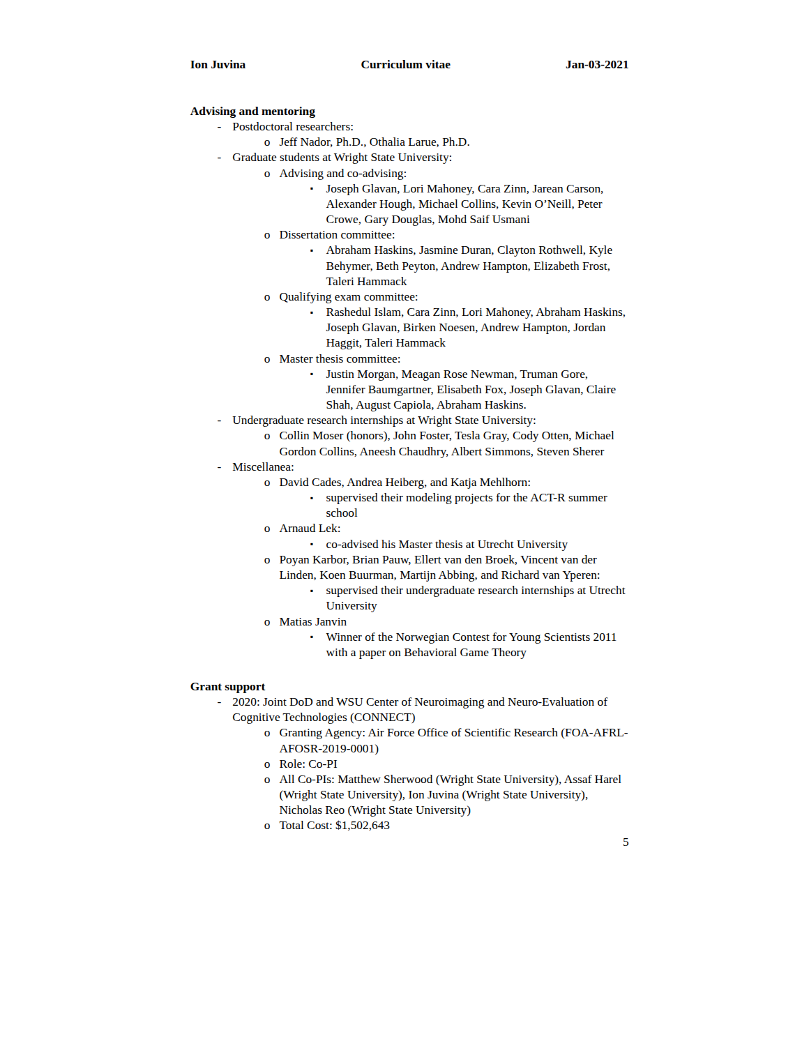Ion Juvina Curriculum vitae Jan-03-2021
Advising and mentoring
-Postdoctoral researchers:
o Jeff Nador, Ph.D., Othalia Larue, Ph.D.
-Graduate students at Wright State University:
o Advising and co-advising:
▪Joseph Glavan, Lori Mahoney, Cara Zinn, Jarean Carson, Alexander Hough, Michael Collins, Kevin O’Neill, Peter Crowe, Gary Douglas, Mohd Saif Usmani
o Dissertation committee:
▪Abraham Haskins, Jasmine Duran, Clayton Rothwell, Kyle Behymer, Beth Peyton, Andrew Hampton, Elizabeth Frost, Taleri Hammack
o Qualifying exam committee:
▪Rashedul Islam, Cara Zinn, Lori Mahoney, Abraham Haskins, Joseph Glavan, Birken Noesen, Andrew Hampton, Jordan Haggit, Taleri Hammack
o Master thesis committee:
▪Justin Morgan, Meagan Rose Newman, Truman Gore, Jennifer Baumgartner, Elisabeth Fox, Joseph Glavan, Claire Shah, August Capiola, Abraham Haskins.
-Undergraduate research internships at Wright State University:
o Collin Moser (honors), John Foster, Tesla Gray, Cody Otten, Michael Gordon Collins, Aneesh Chaudhry, Albert Simmons, Steven Sherer
-Miscellanea:
o David Cades, Andrea Heiberg, and Katja Mehlhorn:
▪supervised their modeling projects for the ACT-R summer school
o Arnaud Lek:
▪co-advised his Master thesis at Utrecht University
o Poyan Karbor, Brian Pauw, Ellert van den Broek, Vincent van der Linden, Koen Buurman, Martijn Abbing, and Richard van Yperen:
▪supervised their undergraduate research internships at Utrecht University
o Matias Janvin
▪Winner of the Norwegian Contest for Young Scientists 2011 with a paper on Behavioral Game Theory
Grant support
-2020: Joint DoD and WSU Center of Neuroimaging and Neuro-Evaluation of Cognitive Technologies (CONNECT)
o Granting Agency: Air Force Office of Scientific Research (FOA-AFRL-AFOSR-2019-0001)
o Role: Co-PI
o All Co-PIs: Matthew Sherwood (Wright State University), Assaf Harel (Wright State University), Ion Juvina (Wright State University), Nicholas Reo (Wright State University)
o Total Cost: $1,502,643
5